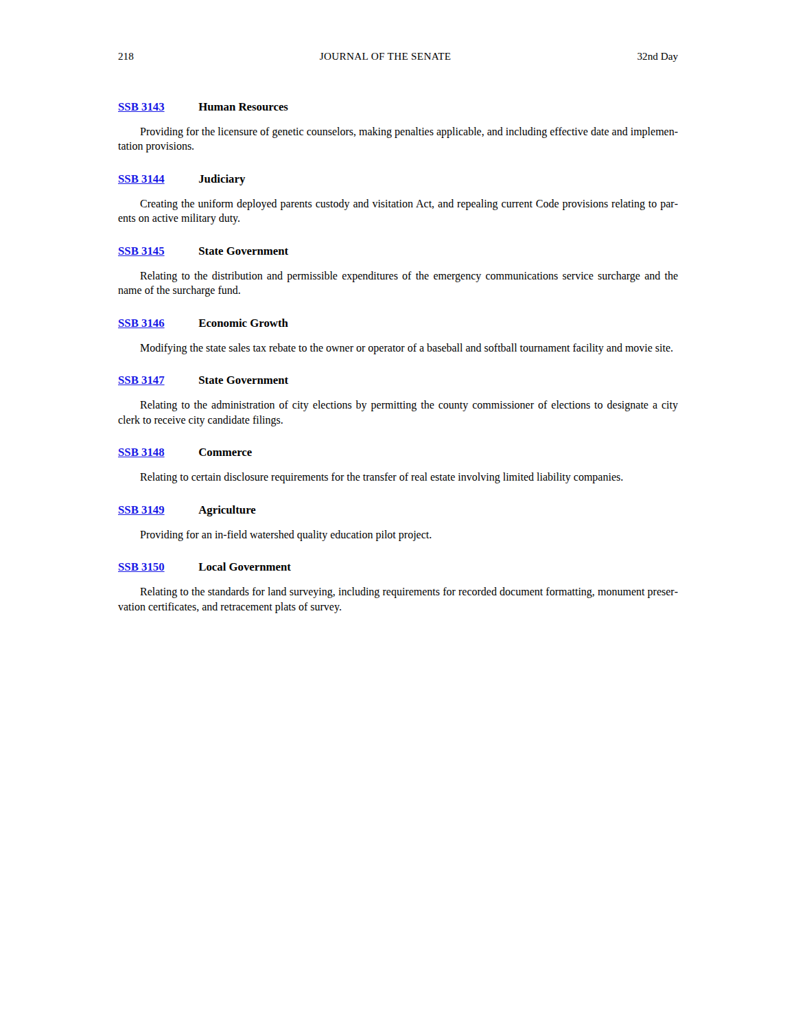218 JOURNAL OF THE SENATE 32nd Day
SSB 3143 Human Resources
Providing for the licensure of genetic counselors, making penalties applicable, and including effective date and implementation provisions.
SSB 3144 Judiciary
Creating the uniform deployed parents custody and visitation Act, and repealing current Code provisions relating to parents on active military duty.
SSB 3145 State Government
Relating to the distribution and permissible expenditures of the emergency communications service surcharge and the name of the surcharge fund.
SSB 3146 Economic Growth
Modifying the state sales tax rebate to the owner or operator of a baseball and softball tournament facility and movie site.
SSB 3147 State Government
Relating to the administration of city elections by permitting the county commissioner of elections to designate a city clerk to receive city candidate filings.
SSB 3148 Commerce
Relating to certain disclosure requirements for the transfer of real estate involving limited liability companies.
SSB 3149 Agriculture
Providing for an in-field watershed quality education pilot project.
SSB 3150 Local Government
Relating to the standards for land surveying, including requirements for recorded document formatting, monument preservation certificates, and retracement plats of survey.